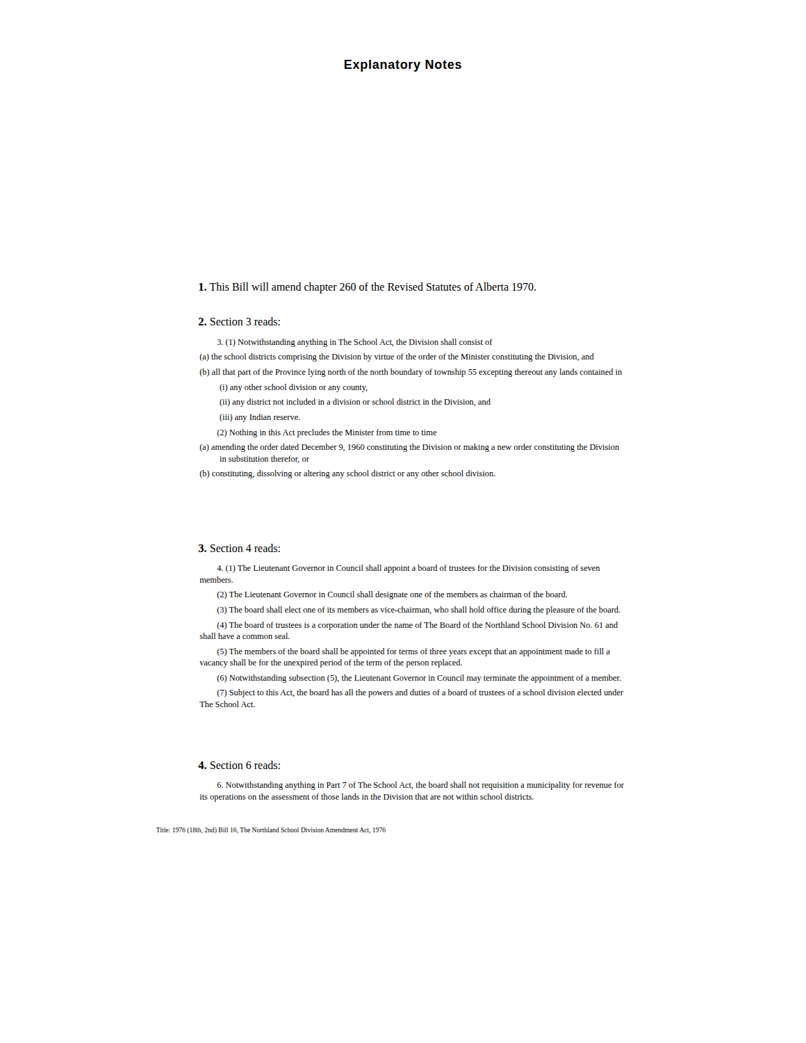Explanatory Notes
1. This Bill will amend chapter 260 of the Revised Statutes of Alberta 1970.
2. Section 3 reads:
3. (1) Notwithstanding anything in The School Act, the Division shall consist of
(a) the school districts comprising the Division by virtue of the order of the Minister constituting the Division, and
(b) all that part of the Province lying north of the north boundary of township 55 excepting thereout any lands contained in
(i) any other school division or any county,
(ii) any district not included in a division or school district in the Division, and
(iii) any Indian reserve.
(2) Nothing in this Act precludes the Minister from time to time
(a) amending the order dated December 9, 1960 constituting the Division or making a new order constituting the Division in substitution therefor, or
(b) constituting, dissolving or altering any school district or any other school division.
3. Section 4 reads:
4. (1) The Lieutenant Governor in Council shall appoint a board of trustees for the Division consisting of seven members.
(2) The Lieutenant Governor in Council shall designate one of the members as chairman of the board.
(3) The board shall elect one of its members as vice-chairman, who shall hold office during the pleasure of the board.
(4) The board of trustees is a corporation under the name of The Board of the Northland School Division No. 61 and shall have a common seal.
(5) The members of the board shall be appointed for terms of three years except that an appointment made to fill a vacancy shall be for the unexpired period of the term of the person replaced.
(6) Notwithstanding subsection (5), the Lieutenant Governor in Council may terminate the appointment of a member.
(7) Subject to this Act, the board has all the powers and duties of a board of trustees of a school division elected under The School Act.
4. Section 6 reads:
6. Notwithstanding anything in Part 7 of The School Act, the board shall not requisition a municipality for revenue for its operations on the assessment of those lands in the Division that are not within school districts.
Title: 1976 (18th, 2nd) Bill 16, The Northland School Division Amendment Act, 1976